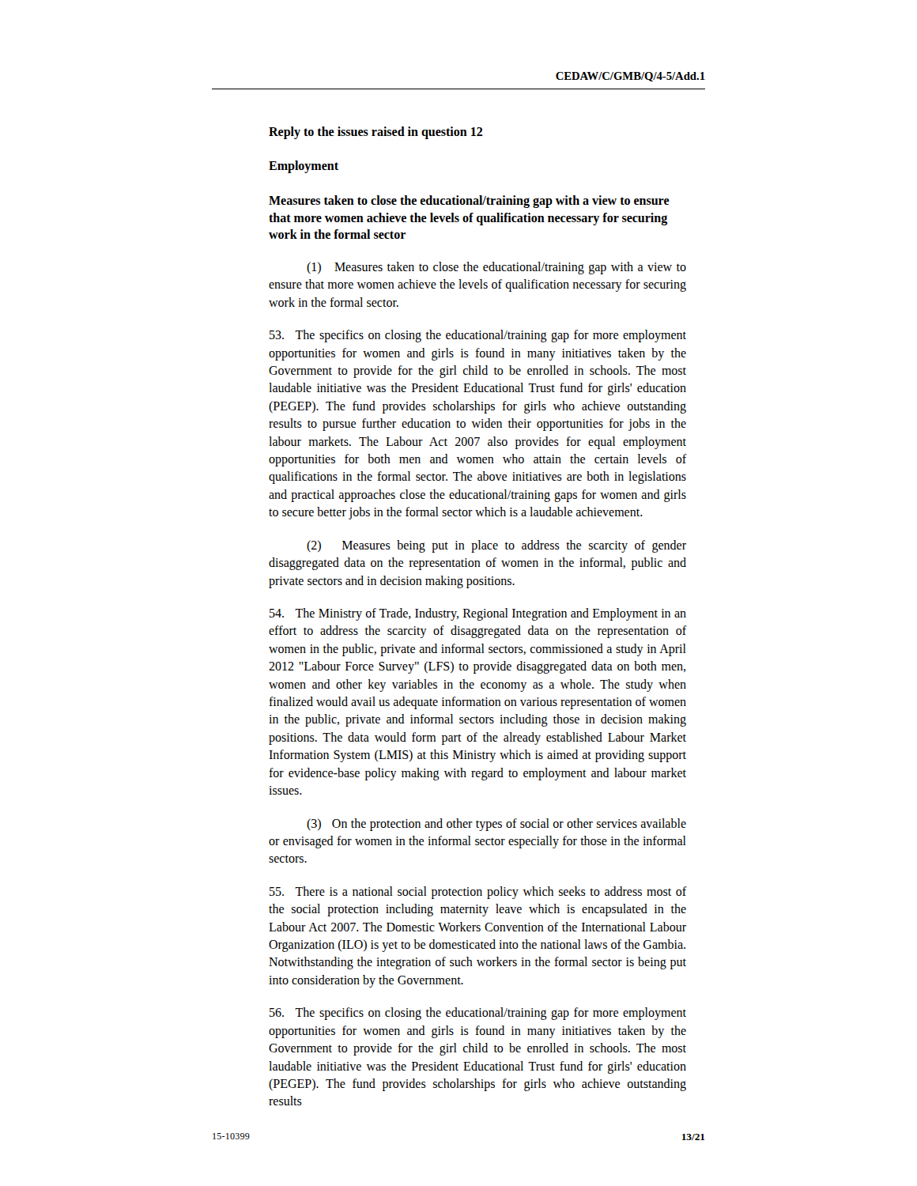CEDAW/C/GMB/Q/4-5/Add.1
Reply to the issues raised in question 12
Employment
Measures taken to close the educational/training gap with a view to ensure that more women achieve the levels of qualification necessary for securing work in the formal sector
(1) Measures taken to close the educational/training gap with a view to ensure that more women achieve the levels of qualification necessary for securing work in the formal sector.
53. The specifics on closing the educational/training gap for more employment opportunities for women and girls is found in many initiatives taken by the Government to provide for the girl child to be enrolled in schools. The most laudable initiative was the President Educational Trust fund for girls' education (PEGEP). The fund provides scholarships for girls who achieve outstanding results to pursue further education to widen their opportunities for jobs in the labour markets. The Labour Act 2007 also provides for equal employment opportunities for both men and women who attain the certain levels of qualifications in the formal sector. The above initiatives are both in legislations and practical approaches close the educational/training gaps for women and girls to secure better jobs in the formal sector which is a laudable achievement.
(2) Measures being put in place to address the scarcity of gender disaggregated data on the representation of women in the informal, public and private sectors and in decision making positions.
54. The Ministry of Trade, Industry, Regional Integration and Employment in an effort to address the scarcity of disaggregated data on the representation of women in the public, private and informal sectors, commissioned a study in April 2012 "Labour Force Survey" (LFS) to provide disaggregated data on both men, women and other key variables in the economy as a whole. The study when finalized would avail us adequate information on various representation of women in the public, private and informal sectors including those in decision making positions. The data would form part of the already established Labour Market Information System (LMIS) at this Ministry which is aimed at providing support for evidence-base policy making with regard to employment and labour market issues.
(3) On the protection and other types of social or other services available or envisaged for women in the informal sector especially for those in the informal sectors.
55. There is a national social protection policy which seeks to address most of the social protection including maternity leave which is encapsulated in the Labour Act 2007. The Domestic Workers Convention of the International Labour Organization (ILO) is yet to be domesticated into the national laws of the Gambia. Notwithstanding the integration of such workers in the formal sector is being put into consideration by the Government.
56. The specifics on closing the educational/training gap for more employment opportunities for women and girls is found in many initiatives taken by the Government to provide for the girl child to be enrolled in schools. The most laudable initiative was the President Educational Trust fund for girls' education (PEGEP). The fund provides scholarships for girls who achieve outstanding results
15-10399 13/21